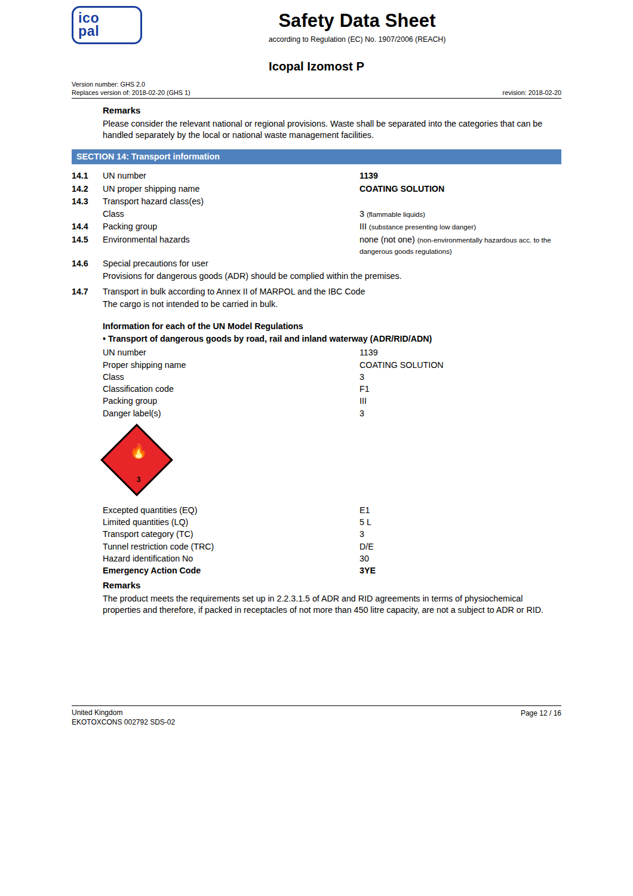ico pal
Safety Data Sheet
according to Regulation (EC) No. 1907/2006 (REACH)
Icopal Izomost P
Version number: GHS 2.0
Replaces version of: 2018-02-20 (GHS 1)
revision: 2018-02-20
Remarks
Please consider the relevant national or regional provisions. Waste shall be separated into the categories that can be handled separately by the local or national waste management facilities.
SECTION 14: Transport information
14.1
UN number
1139
14.2
UN proper shipping name
COATING SOLUTION
14.3
Transport hazard class(es)
Class
3 (flammable liquids)
14.4
Packing group
III (substance presenting low danger)
14.5
Environmental hazards
none (not one) (non-environmentally hazardous acc. to the dangerous goods regulations)
14.6
Special precautions for user
Provisions for dangerous goods (ADR) should be complied within the premises.
14.7
Transport in bulk according to Annex II of MARPOL and the IBC Code
The cargo is not intended to be carried in bulk.
Information for each of the UN Model Regulations
• Transport of dangerous goods by road, rail and inland waterway (ADR/RID/ADN)
| UN number | 1139 |
| Proper shipping name | COATING SOLUTION |
| Class | 3 |
| Classification code | F1 |
| Packing group | III |
| Danger label(s) | 3 |
🔥
3
| Excepted quantities (EQ) | E1 |
| Limited quantities (LQ) | 5 L |
| Transport category (TC) | 3 |
| Tunnel restriction code (TRC) | D/E |
| Hazard identification No | 30 |
| Emergency Action Code | 3YE |
Remarks
The product meets the requirements set up in 2.2.3.1.5 of ADR and RID agreements in terms of physiochemical properties and therefore, if packed in receptacles of not more than 450 litre capacity, are not a subject to ADR or RID.
United Kingdom
EKOTOXCONS 002792 SDS-02
Page 12 / 16